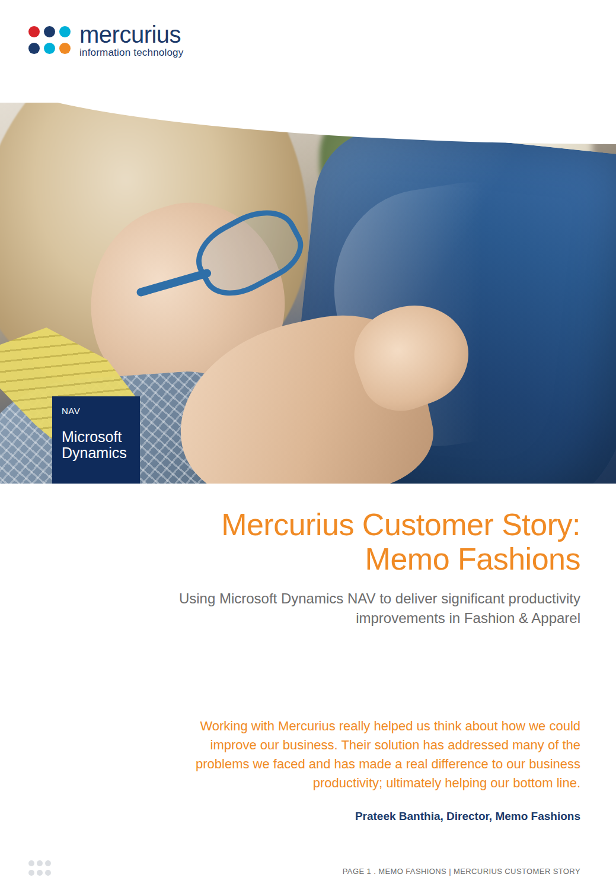mercurius
information technology
NAV
Microsoft
Dynamics
Mercurius Customer Story:
Memo Fashions
Using Microsoft Dynamics NAV to deliver significant productivity improvements in Fashion & Apparel
Working with Mercurius really helped us think about how we could improve our business. Their solution has addressed many of the problems we faced and has made a real difference to our business productivity; ultimately helping our bottom line.
Prateek Banthia, Director, Memo Fashions
PAGE 1 . MEMO FASHIONS | MERCURIUS CUSTOMER STORY